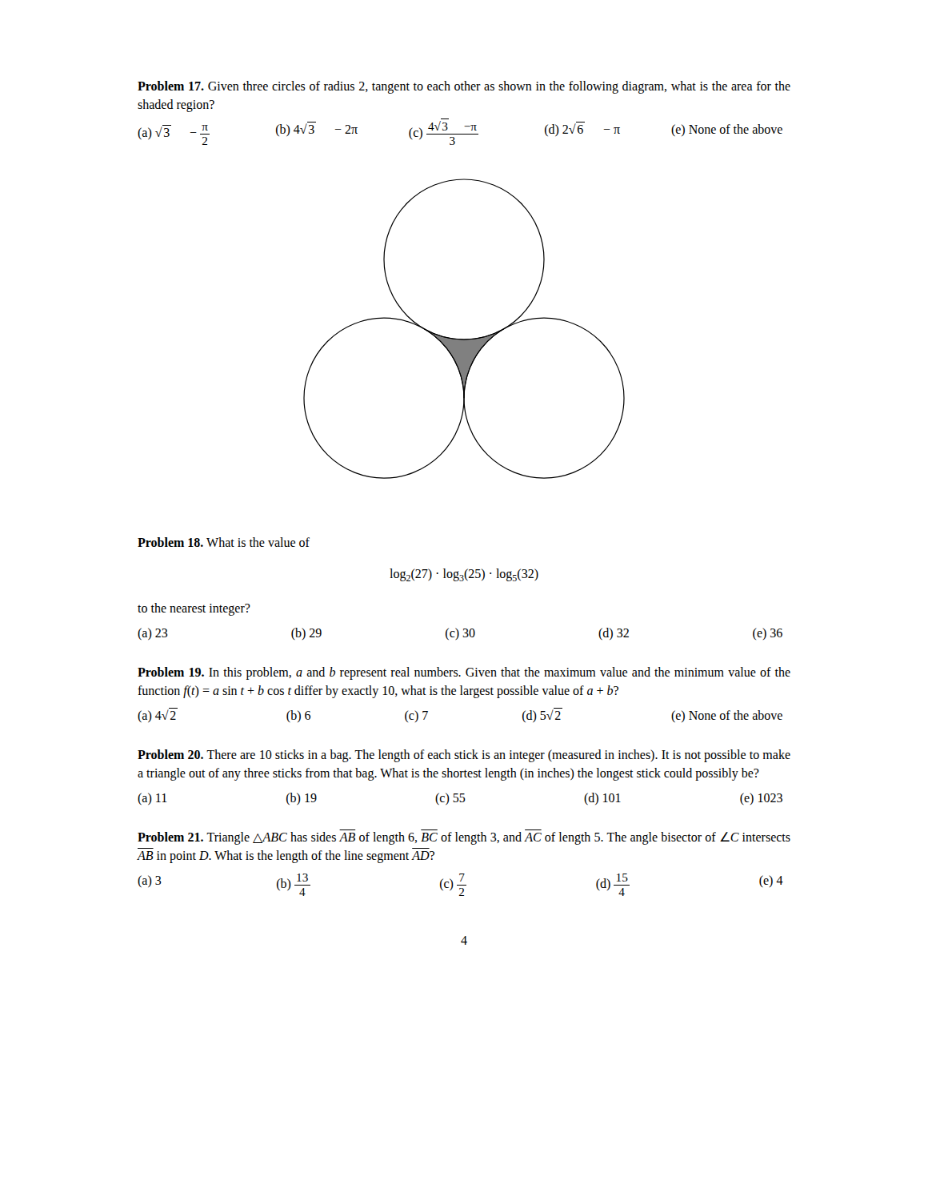Problem 17. Given three circles of radius 2, tangent to each other as shown in the following diagram, what is the area for the shaded region?
(a) √3 − π 2 (b) 4√3 − 2π (c) 4√3−π 3 (d) 2√6 − π (e) None of the above
Problem 18. What is the value of
log2(27) · log3(25) · log5(32)
to the nearest integer?
(a) 23 (b) 29 (c) 30 (d) 32 (e) 36
Problem 19. In this problem, a and b represent real numbers. Given that the maximum value and the minimum value of the function f(t) = a sin t + b cos t differ by exactly 10, what is the largest possible value of a + b?
(a) 4√2 (b) 6 (c) 7 (d) 5√2 (e) None of the above
Problem 20. There are 10 sticks in a bag. The length of each stick is an integer (measured in inches). It is not possible to make a triangle out of any three sticks from that bag. What is the shortest length (in inches) the longest stick could possibly be?
(a) 11 (b) 19 (c) 55 (d) 101 (e) 1023
Problem 21. Triangle △ABC has sides AB of length 6, BC of length 3, and AC of length 5. The angle bisector of ∠C intersects AB in point D. What is the length of the line segment AD?
(a) 3 (b) 134 (c) 72 (d) 154 (e) 4
4